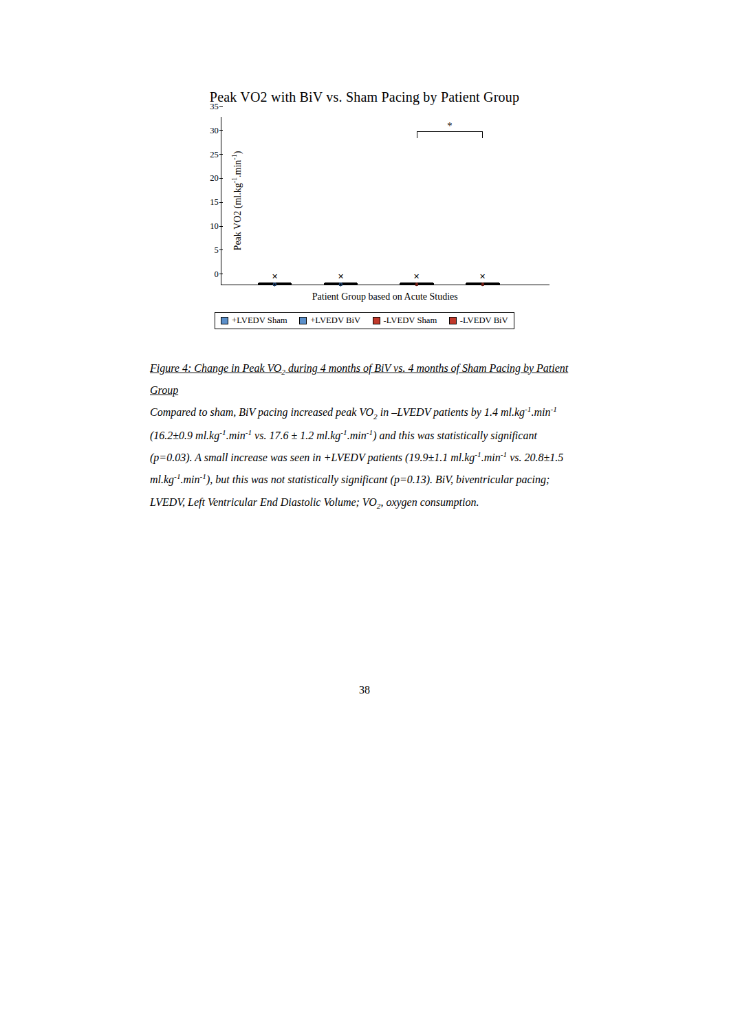Peak VO2 with BiV vs. Sham Pacing by Patient Group
Peak VO2 (ml.kg-1.min-1)
0
5
10
15
20
25
30
35
✕
✕
✕
✕
*
Patient Group based on Acute Studies
+LVEDV Sham +LVEDV BiV -LVEDV Sham -LVEDV BiV
Figure 4: Change in Peak VO2 during 4 months of BiV vs. 4 months of Sham Pacing by Patient Group
Compared to sham, BiV pacing increased peak VO2 in –LVEDV patients by 1.4 ml.kg-1.min-1 (16.2±0.9 ml.kg-1.min-1 vs. 17.6 ± 1.2 ml.kg-1.min-1) and this was statistically significant (p=0.03). A small increase was seen in +LVEDV patients (19.9±1.1 ml.kg-1.min-1 vs. 20.8±1.5 ml.kg-1.min-1), but this was not statistically significant (p=0.13). BiV, biventricular pacing; LVEDV, Left Ventricular End Diastolic Volume; VO2, oxygen consumption.
38